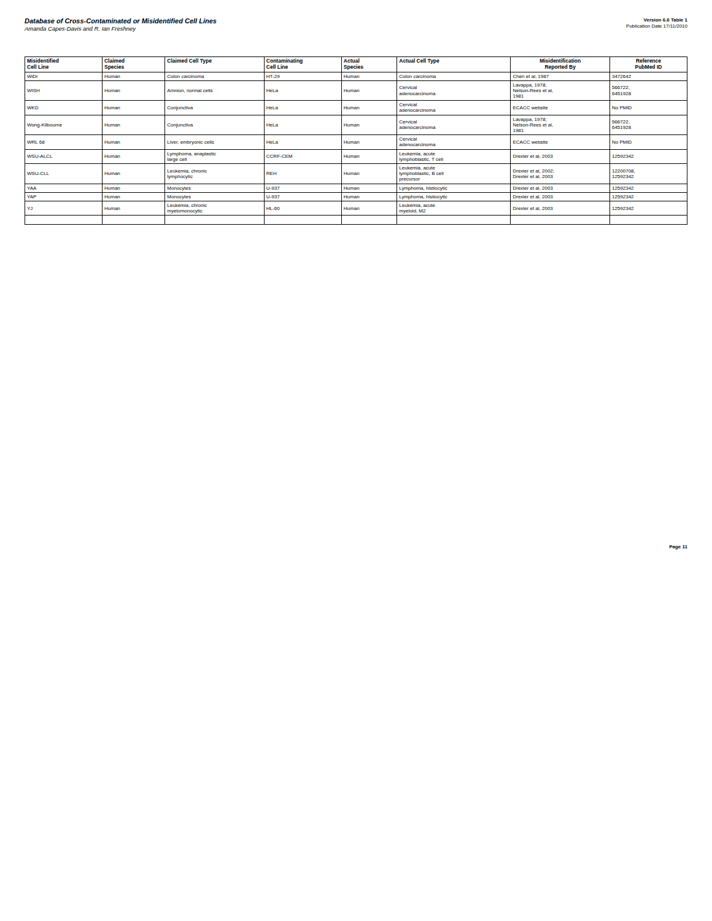Database of Cross-Contaminated or Misidentified Cell Lines
Amanda Capes-Davis and R. Ian Freshney
Version 6.6 Table 1
Publication Date 17/11/2010
| Misidentified Cell Line | Claimed Species | Claimed Cell Type | Contaminating Cell Line | Actual Species | Actual Cell Type | Misidentification Reported By | Reference PubMed ID |
| --- | --- | --- | --- | --- | --- | --- | --- |
| WiDr | Human | Colon carcinoma | HT-29 | Human | Colon carcinoma | Chen et al, 1987 | 3472642 |
| WISH | Human | Amnion, normal cells | HeLa | Human | Cervical adenocarcinoma | Lavappa, 1978; Nelson-Rees et al, 1981 | 566722, 6451928 |
| WKD | Human | Conjunctiva | HeLa | Human | Cervical adenocarcinoma | ECACC website | No PMID |
| Wong-Kilbourne | Human | Conjunctiva | HeLa | Human | Cervical adenocarcinoma | Lavappa, 1978; Nelson-Rees et al, 1981 | 566722, 6451928 |
| WRL 68 | Human | Liver, embryonic cells | HeLa | Human | Cervical adenocarcinoma | ECACC website | No PMID |
| WSU-ALCL | Human | Lymphoma, anaplastic large cell | CCRF-CEM | Human | Leukemia, acute lymphoblastic, T cell | Drexler et al, 2003 | 12592342 |
| WSU-CLL | Human | Leukemia, chronic lymphocytic | REH | Human | Leukemia, acute lymphoblastic, B cell precursor | Drexler et al, 2002; Drexler et al, 2003 | 12200708, 12592342 |
| YAA | Human | Monocytes | U-937 | Human | Lymphoma, histiocytic | Drexler et al, 2003 | 12592342 |
| YAP | Human | Monocytes | U-937 | Human | Lymphoma, histiocytic | Drexler et al, 2003 | 12592342 |
| YJ | Human | Leukemia, chronic myelomonocytic | HL-60 | Human | Leukemia, acute myeloid, M2 | Drexler et al, 2003 | 12592342 |
Page 11